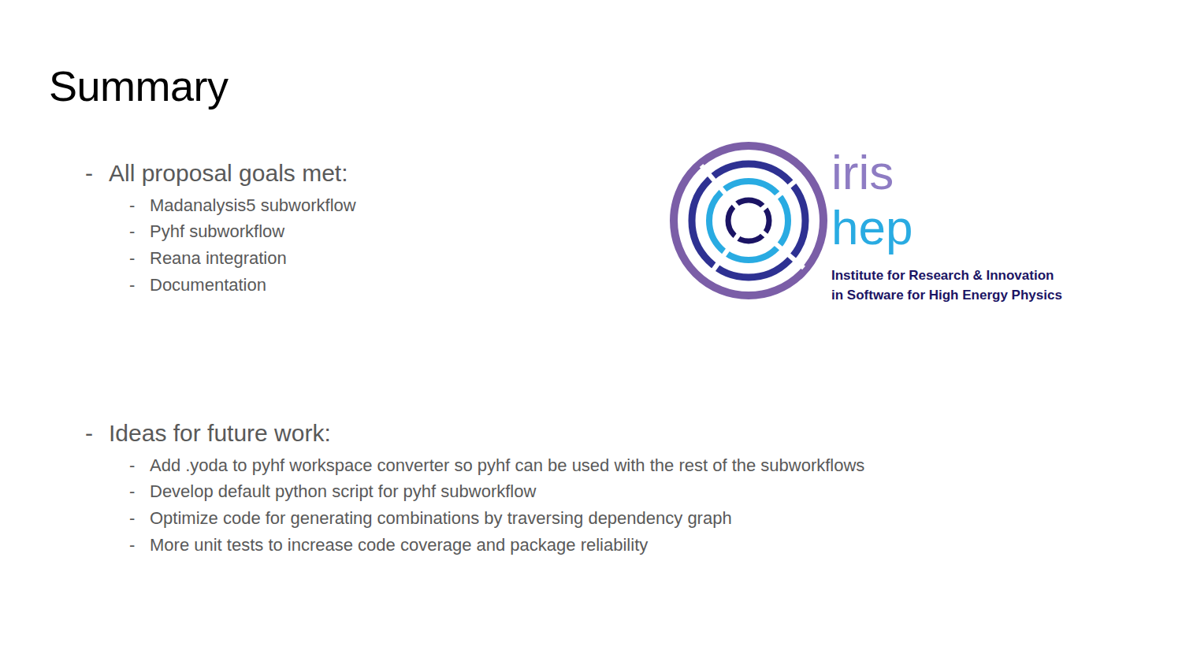Summary
All proposal goals met:
Madanalysis5 subworkflow
Pyhf subworkflow
Reana integration
Documentation
Ideas for future work:
Add .yoda to pyhf workspace converter so pyhf can be used with the rest of the subworkflows
Develop default python script for pyhf subworkflow
Optimize code for generating combinations by traversing dependency graph
More unit tests to increase code coverage and package reliability
iris hep Institute for Research & Innovation in Software for High Energy Physics